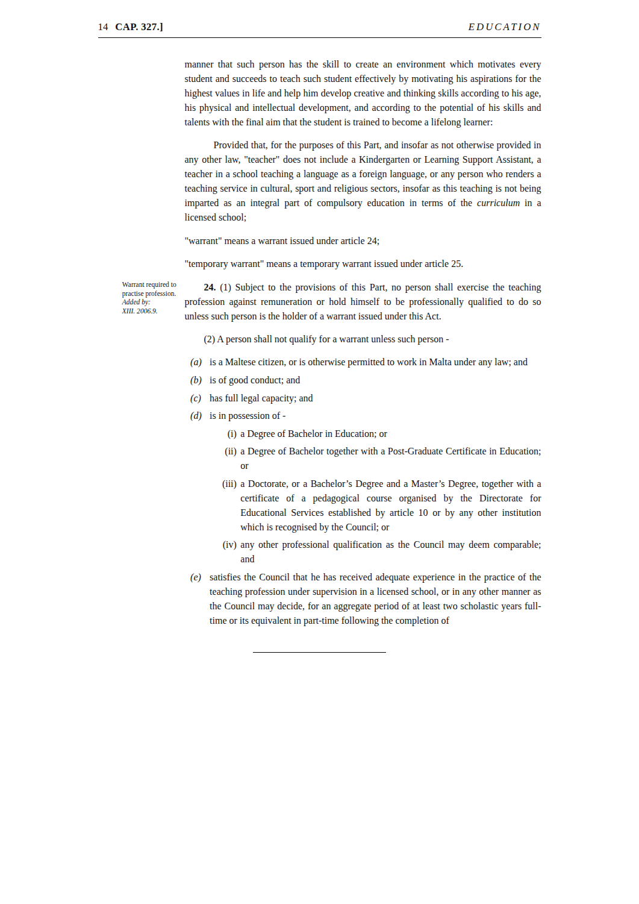14 CAP. 327.] EDUCATION
manner that such person has the skill to create an environment which motivates every student and succeeds to teach such student effectively by motivating his aspirations for the highest values in life and help him develop creative and thinking skills according to his age, his physical and intellectual development, and according to the potential of his skills and talents with the final aim that the student is trained to become a lifelong learner:
Provided that, for the purposes of this Part, and insofar as not otherwise provided in any other law, "teacher" does not include a Kindergarten or Learning Support Assistant, a teacher in a school teaching a language as a foreign language, or any person who renders a teaching service in cultural, sport and religious sectors, insofar as this teaching is not being imparted as an integral part of compulsory education in terms of the curriculum in a licensed school;
"warrant" means a warrant issued under article 24;
"temporary warrant" means a temporary warrant issued under article 25.
Warrant required to practise profession.
Added by:
XIII. 2006.9. 24. (1) Subject to the provisions of this Part, no person shall exercise the teaching profession against remuneration or hold himself to be professionally qualified to do so unless such person is the holder of a warrant issued under this Act.
(2) A person shall not qualify for a warrant unless such person -
(a) is a Maltese citizen, or is otherwise permitted to work in Malta under any law; and
(b) is of good conduct; and
(c) has full legal capacity; and
(d) is in possession of -
(i) a Degree of Bachelor in Education; or
(ii) a Degree of Bachelor together with a Post-Graduate Certificate in Education; or
(iii) a Doctorate, or a Bachelor’s Degree and a Master’s Degree, together with a certificate of a pedagogical course organised by the Directorate for Educational Services established by article 10 or by any other institution which is recognised by the Council; or
(iv) any other professional qualification as the Council may deem comparable; and
(e) satisfies the Council that he has received adequate experience in the practice of the teaching profession under supervision in a licensed school, or in any other manner as the Council may decide, for an aggregate period of at least two scholastic years full-time or its equivalent in part-time following the completion of